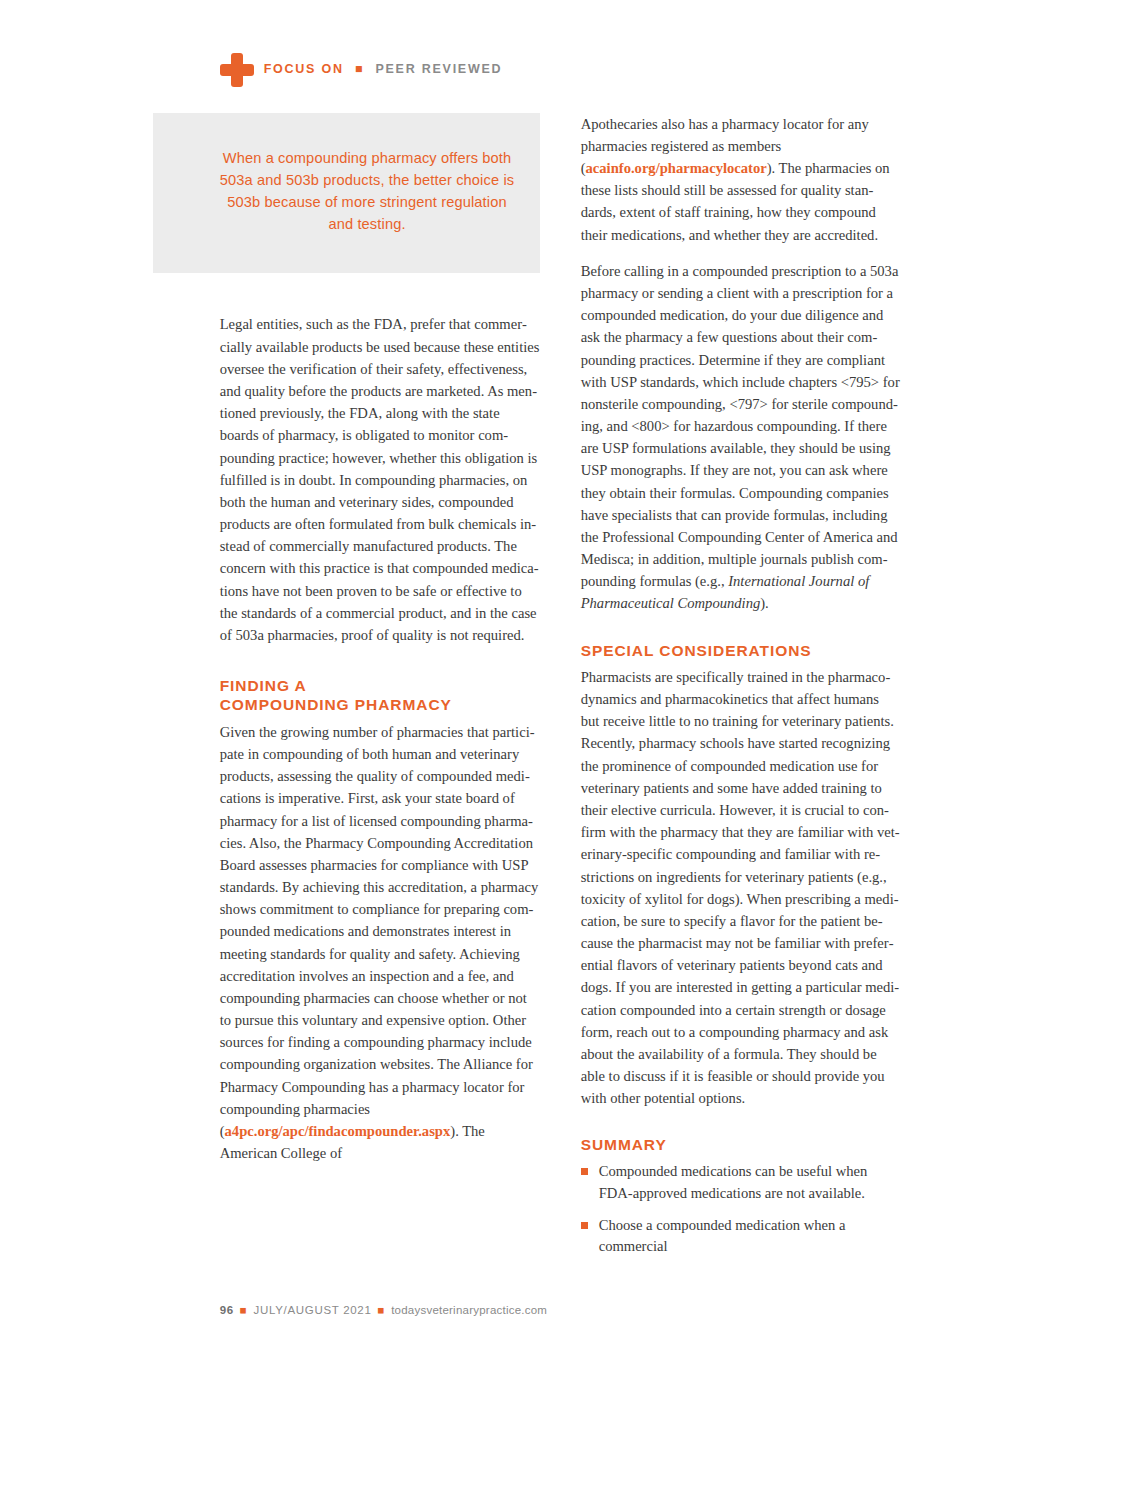Focus on ■ Peer Reviewed
When a compounding pharmacy offers both 503a and 503b products, the better choice is 503b because of more stringent regulation and testing.
Legal entities, such as the FDA, prefer that commercially available products be used because these entities oversee the verification of their safety, effectiveness, and quality before the products are marketed. As mentioned previously, the FDA, along with the state boards of pharmacy, is obligated to monitor compounding practice; however, whether this obligation is fulfilled is in doubt. In compounding pharmacies, on both the human and veterinary sides, compounded products are often formulated from bulk chemicals instead of commercially manufactured products. The concern with this practice is that compounded medications have not been proven to be safe or effective to the standards of a commercial product, and in the case of 503a pharmacies, proof of quality is not required.
Finding a
Compounding Pharmacy
Given the growing number of pharmacies that participate in compounding of both human and veterinary products, assessing the quality of compounded medications is imperative. First, ask your state board of pharmacy for a list of licensed compounding pharmacies. Also, the Pharmacy Compounding Accreditation Board assesses pharmacies for compliance with USP standards. By achieving this accreditation, a pharmacy shows commitment to compliance for preparing compounded medications and demonstrates interest in meeting standards for quality and safety. Achieving accreditation involves an inspection and a fee, and compounding pharmacies can choose whether or not to pursue this voluntary and expensive option. Other sources for finding a compounding pharmacy include compounding organization websites. The Alliance for Pharmacy Compounding has a pharmacy locator for compounding pharmacies (a4pc.org/apc/findacompounder.aspx). The American College of
Apothecaries also has a pharmacy locator for any pharmacies registered as members (acainfo.org/pharmacylocator). The pharmacies on these lists should still be assessed for quality standards, extent of staff training, how they compound their medications, and whether they are accredited.
Before calling in a compounded prescription to a 503a pharmacy or sending a client with a prescription for a compounded medication, do your due diligence and ask the pharmacy a few questions about their compounding practices. Determine if they are compliant with USP standards, which include chapters <795> for nonsterile compounding, <797> for sterile compounding, and <800> for hazardous compounding. If there are USP formulations available, they should be using USP monographs. If they are not, you can ask where they obtain their formulas. Compounding companies have specialists that can provide formulas, including the Professional Compounding Center of America and Medisca; in addition, multiple journals publish compounding formulas (e.g., International Journal of Pharmaceutical Compounding).
Special Considerations
Pharmacists are specifically trained in the pharmacodynamics and pharmacokinetics that affect humans but receive little to no training for veterinary patients. Recently, pharmacy schools have started recognizing the prominence of compounded medication use for veterinary patients and some have added training to their elective curricula. However, it is crucial to confirm with the pharmacy that they are familiar with veterinary-specific compounding and familiar with restrictions on ingredients for veterinary patients (e.g., toxicity of xylitol for dogs). When prescribing a medication, be sure to specify a flavor for the patient because the pharmacist may not be familiar with preferential flavors of veterinary patients beyond cats and dogs. If you are interested in getting a particular medication compounded into a certain strength or dosage form, reach out to a compounding pharmacy and ask about the availability of a formula. They should be able to discuss if it is feasible or should provide you with other potential options.
Summary
Compounded medications can be useful when FDA-approved medications are not available.
Choose a compounded medication when a commercial
96■July/August 2021■todaysveterinarypractice.com